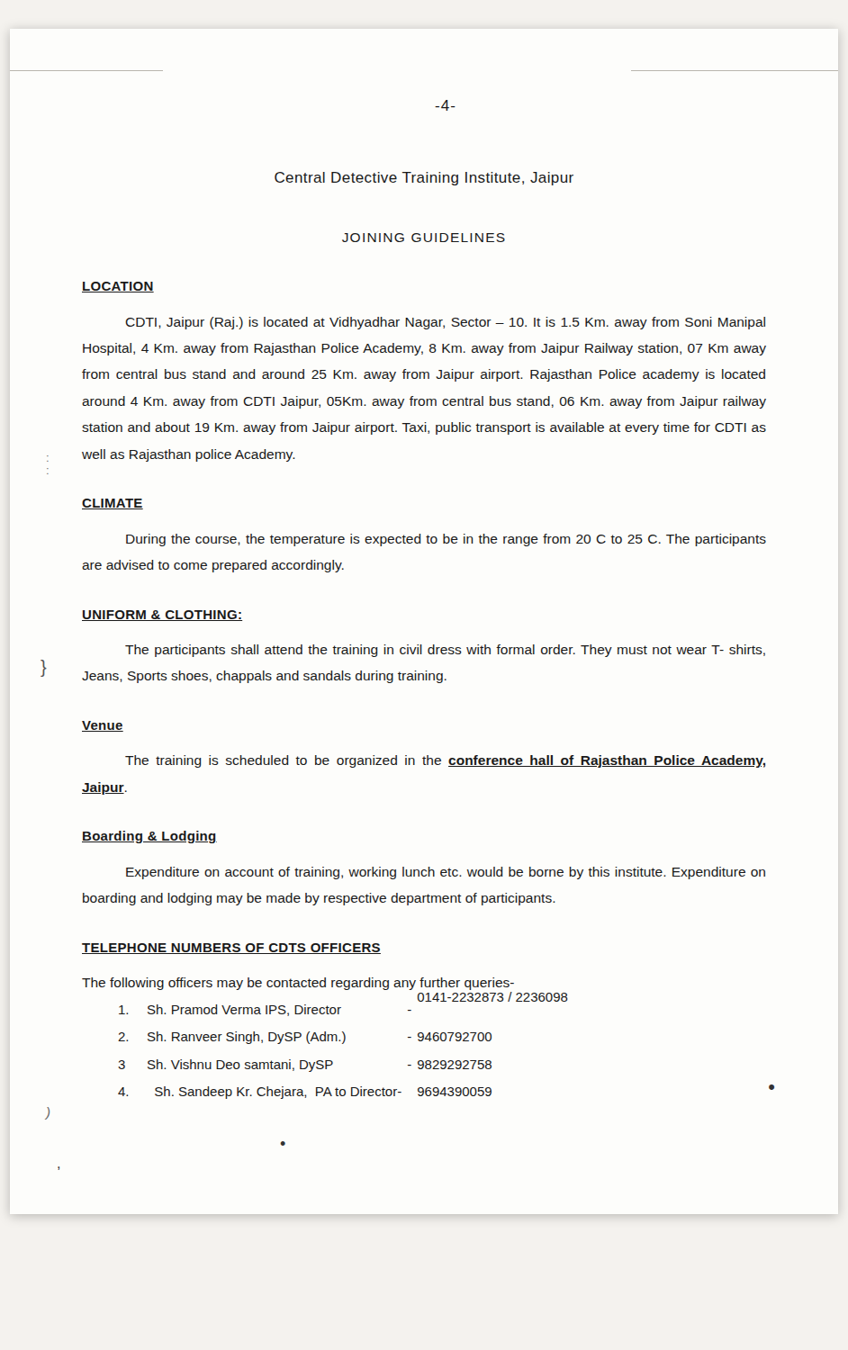:
:
}
)
•
•
,
-4-
Central Detective Training Institute, Jaipur
JOINING GUIDELINES
LOCATION
CDTI, Jaipur (Raj.) is located at Vidhyadhar Nagar, Sector – 10. It is 1.5 Km. away from Soni Manipal Hospital, 4 Km. away from Rajasthan Police Academy, 8 Km. away from Jaipur Railway station, 07 Km away from central bus stand and around 25 Km. away from Jaipur airport. Rajasthan Police academy is located around 4 Km. away from CDTI Jaipur, 05Km. away from central bus stand, 06 Km. away from Jaipur railway station and about 19 Km. away from Jaipur airport. Taxi, public transport is available at every time for CDTI as well as Rajasthan police Academy.
CLIMATE
During the course, the temperature is expected to be in the range from 20 C to 25 C. The participants are advised to come prepared accordingly.
UNIFORM & CLOTHING:
The participants shall attend the training in civil dress with formal order. They must not wear T- shirts, Jeans, Sports shoes, chappals and sandals during training.
Venue
The training is scheduled to be organized in the conference hall of Rajasthan Police Academy, Jaipur.
Boarding & Lodging
Expenditure on account of training, working lunch etc. would be borne by this institute. Expenditure on boarding and lodging may be made by respective department of participants.
TELEPHONE NUMBERS OF CDTS OFFICERS
The following officers may be contacted regarding any further queries-
| 1. | Sh. Pramod Verma IPS, Director | - | 0141-2232873 / 2236098 |
| 2. | Sh. Ranveer Singh, DySP (Adm.) | - | 9460792700 |
| 3 | Sh. Vishnu Deo samtani, DySP | - | 9829292758 |
| 4. | Sh. Sandeep Kr. Chejara, PA to Director- | | 9694390059 |